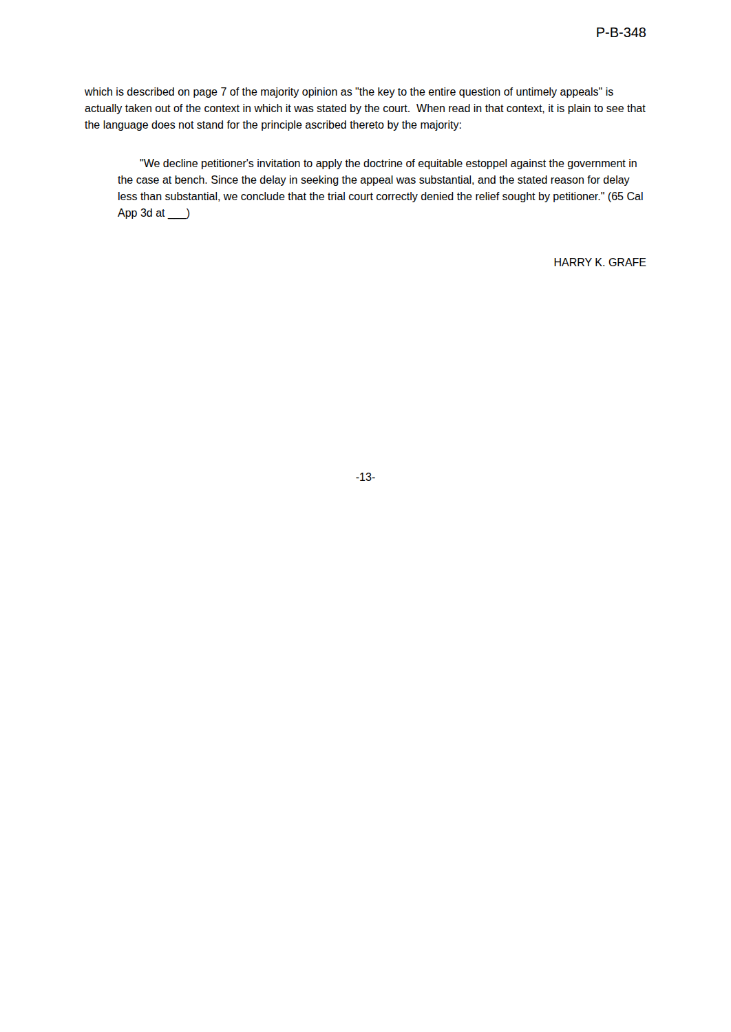P-B-348
which is described on page 7 of the majority opinion as "the key to the entire question of untimely appeals" is actually taken out of the context in which it was stated by the court. When read in that context, it is plain to see that the language does not stand for the principle ascribed thereto by the majority:
"We decline petitioner's invitation to apply the doctrine of equitable estoppel against the government in the case at bench. Since the delay in seeking the appeal was substantial, and the stated reason for delay less than substantial, we conclude that the trial court correctly denied the relief sought by petitioner." (65 Cal App 3d at ___)
HARRY K. GRAFE
-13-